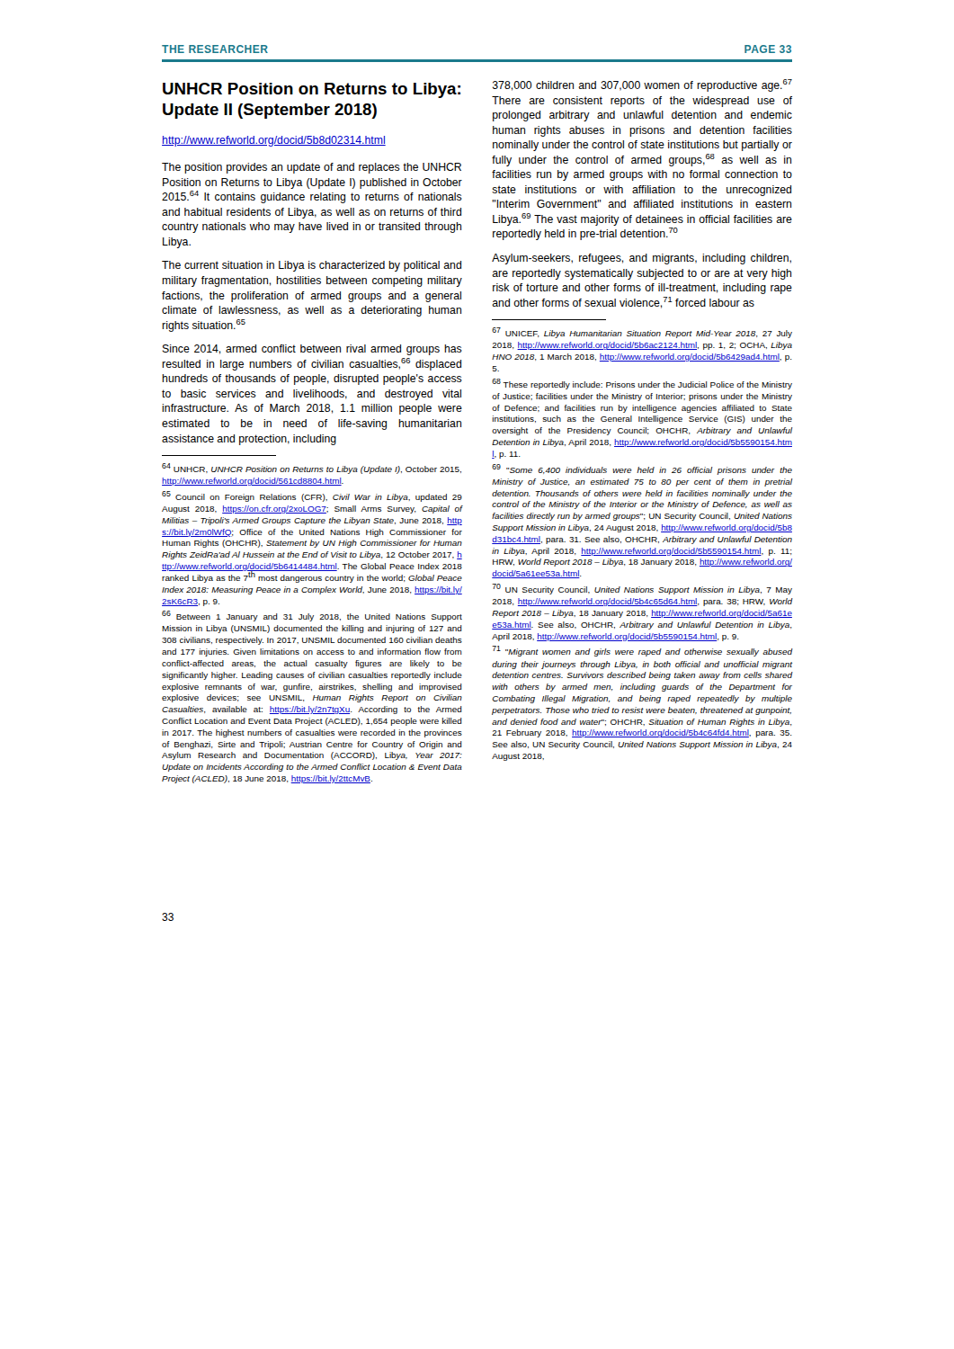THE RESEARCHER
PAGE 33
UNHCR Position on Returns to Libya: Update II (September 2018)
http://www.refworld.org/docid/5b8d02314.html
The position provides an update of and replaces the UNHCR Position on Returns to Libya (Update I) published in October 2015.64 It contains guidance relating to returns of nationals and habitual residents of Libya, as well as on returns of third country nationals who may have lived in or transited through Libya.
The current situation in Libya is characterized by political and military fragmentation, hostilities between competing military factions, the proliferation of armed groups and a general climate of lawlessness, as well as a deteriorating human rights situation.65
Since 2014, armed conflict between rival armed groups has resulted in large numbers of civilian casualties,66 displaced hundreds of thousands of people, disrupted people's access to basic services and livelihoods, and destroyed vital infrastructure. As of March 2018, 1.1 million people were estimated to be in need of life-saving humanitarian assistance and protection, including
64 UNHCR, UNHCR Position on Returns to Libya (Update I), October 2015, http://www.refworld.org/docid/561cd8804.html.
65 Council on Foreign Relations (CFR), Civil War in Libya, updated 29 August 2018, https://on.cfr.org/2xoLOG7; Small Arms Survey, Capital of Militias – Tripoli's Armed Groups Capture the Libyan State, June 2018, https://bit.ly/2m0lWfQ; Office of the United Nations High Commissioner for Human Rights (OHCHR), Statement by UN High Commissioner for Human Rights ZeidRa'ad Al Hussein at the End of Visit to Libya, 12 October 2017, http://www.refworld.org/docid/5b6414484.html. The Global Peace Index 2018 ranked Libya as the 7th most dangerous country in the world; Global Peace Index 2018: Measuring Peace in a Complex World, June 2018, https://bit.ly/2sK6cR3, p. 9.
66 Between 1 January and 31 July 2018, the United Nations Support Mission in Libya (UNSMIL) documented the killing and injuring of 127 and 308 civilians, respectively. In 2017, UNSMIL documented 160 civilian deaths and 177 injuries. Given limitations on access to and information flow from conflict-affected areas, the actual casualty figures are likely to be significantly higher. Leading causes of civilian casualties reportedly include explosive remnants of war, gunfire, airstrikes, shelling and improvised explosive devices; see UNSMIL, Human Rights Report on Civilian Casualties, available at: https://bit.ly/2n7tgXu. According to the Armed Conflict Location and Event Data Project (ACLED), 1,654 people were killed in 2017. The highest numbers of casualties were recorded in the provinces of Benghazi, Sirte and Tripoli; Austrian Centre for Country of Origin and Asylum Research and Documentation (ACCORD), Libya, Year 2017: Update on Incidents According to the Armed Conflict Location & Event Data Project (ACLED), 18 June 2018, https://bit.ly/2ttcMvB.
378,000 children and 307,000 women of reproductive age.67 There are consistent reports of the widespread use of prolonged arbitrary and unlawful detention and endemic human rights abuses in prisons and detention facilities nominally under the control of state institutions but partially or fully under the control of armed groups,68 as well as in facilities run by armed groups with no formal connection to state institutions or with affiliation to the unrecognized "Interim Government" and affiliated institutions in eastern Libya.69 The vast majority of detainees in official facilities are reportedly held in pre-trial detention.70
Asylum-seekers, refugees, and migrants, including children, are reportedly systematically subjected to or are at very high risk of torture and other forms of ill-treatment, including rape and other forms of sexual violence,71 forced labour as
67 UNICEF, Libya Humanitarian Situation Report Mid-Year 2018, 27 July 2018, http://www.refworld.org/docid/5b6ac2124.html, pp. 1, 2; OCHA, Libya HNO 2018, 1 March 2018, http://www.refworld.org/docid/5b6429ad4.html, p. 5.
68 These reportedly include: Prisons under the Judicial Police of the Ministry of Justice; facilities under the Ministry of Interior; prisons under the Ministry of Defence; and facilities run by intelligence agencies affiliated to State institutions, such as the General Intelligence Service (GIS) under the oversight of the Presidency Council; OHCHR, Arbitrary and Unlawful Detention in Libya, April 2018, http://www.refworld.org/docid/5b5590154.html, p. 11.
69 "Some 6,400 individuals were held in 26 official prisons under the Ministry of Justice, an estimated 75 to 80 per cent of them in pretrial detention. Thousands of others were held in facilities nominally under the control of the Ministry of the Interior or the Ministry of Defence, as well as facilities directly run by armed groups"; UN Security Council, United Nations Support Mission in Libya, 24 August 2018, http://www.refworld.org/docid/5b8d31bc4.html, para. 31. See also, OHCHR, Arbitrary and Unlawful Detention in Libya, April 2018, http://www.refworld.org/docid/5b5590154.html, p. 11; HRW, World Report 2018 – Libya, 18 January 2018, http://www.refworld.org/docid/5a61ee53a.html.
70 UN Security Council, United Nations Support Mission in Libya, 7 May 2018, http://www.refworld.org/docid/5b4c65d64.html, para. 38; HRW, World Report 2018 – Libya, 18 January 2018, http://www.refworld.org/docid/5a61ee53a.html. See also, OHCHR, Arbitrary and Unlawful Detention in Libya, April 2018, http://www.refworld.org/docid/5b5590154.html, p. 9.
71 "Migrant women and girls were raped and otherwise sexually abused during their journeys through Libya, in both official and unofficial migrant detention centres. Survivors described being taken away from cells shared with others by armed men, including guards of the Department for Combating Illegal Migration, and being raped repeatedly by multiple perpetrators. Those who tried to resist were beaten, threatened at gunpoint, and denied food and water"; OHCHR, Situation of Human Rights in Libya, 21 February 2018, http://www.refworld.org/docid/5b4c64fd4.html, para. 35. See also, UN Security Council, United Nations Support Mission in Libya, 24 August 2018,
33